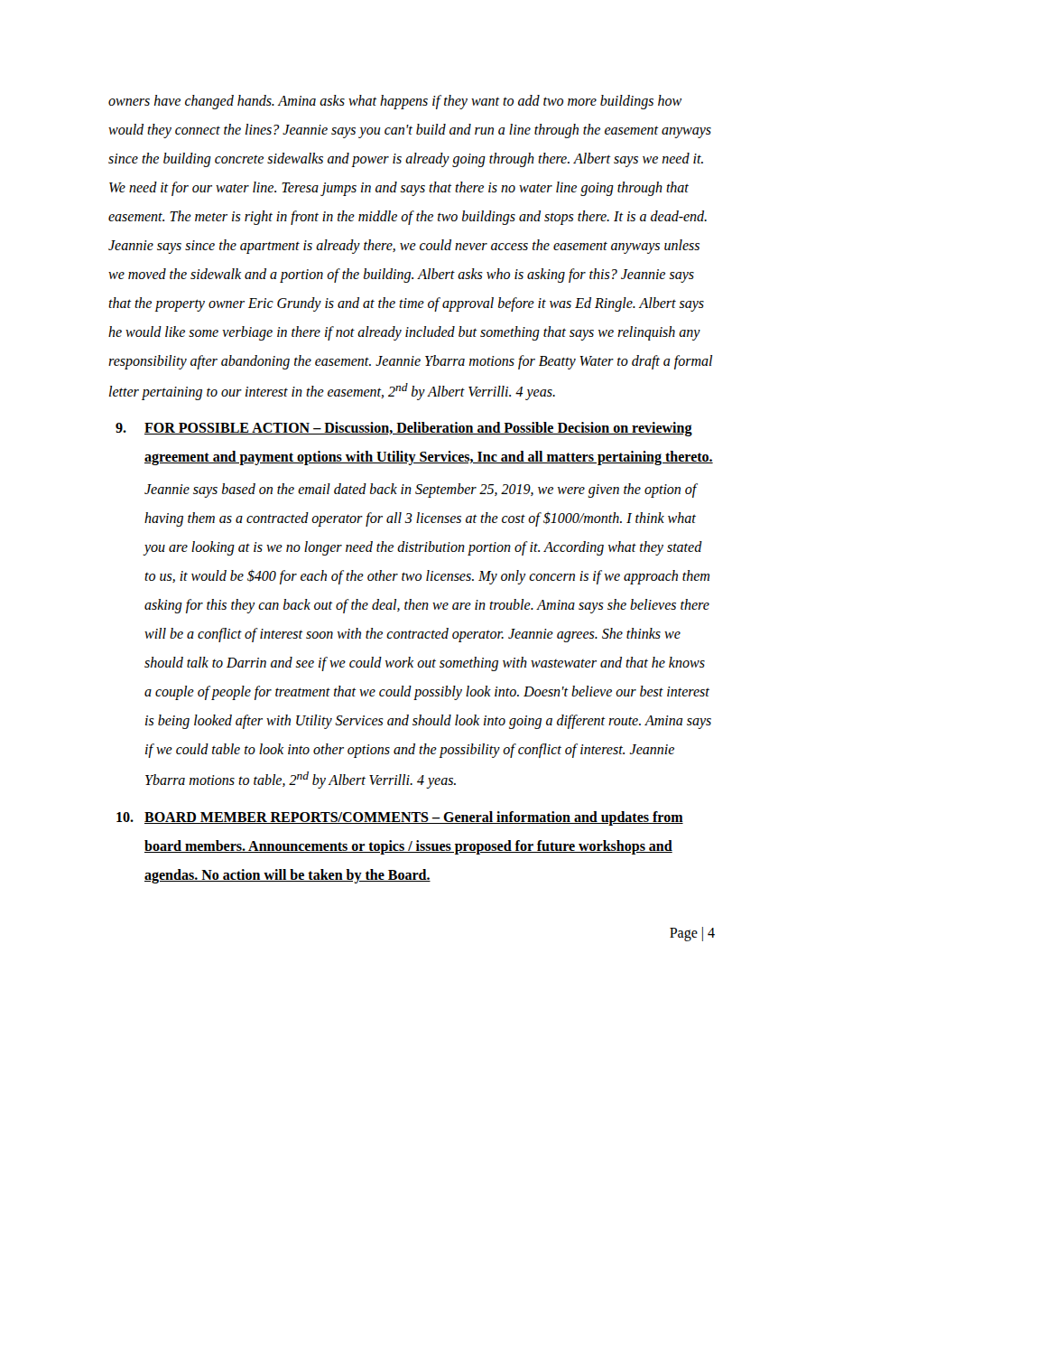owners have changed hands. Amina asks what happens if they want to add two more buildings how would they connect the lines? Jeannie says you can't build and run a line through the easement anyways since the building concrete sidewalks and power is already going through there. Albert says we need it. We need it for our water line. Teresa jumps in and says that there is no water line going through that easement. The meter is right in front in the middle of the two buildings and stops there. It is a dead-end. Jeannie says since the apartment is already there, we could never access the easement anyways unless we moved the sidewalk and a portion of the building. Albert asks who is asking for this? Jeannie says that the property owner Eric Grundy is and at the time of approval before it was Ed Ringle. Albert says he would like some verbiage in there if not already included but something that says we relinquish any responsibility after abandoning the easement. Jeannie Ybarra motions for Beatty Water to draft a formal letter pertaining to our interest in the easement, 2nd by Albert Verrilli. 4 yeas.
FOR POSSIBLE ACTION – Discussion, Deliberation and Possible Decision on reviewing agreement and payment options with Utility Services, Inc and all matters pertaining thereto.
Jeannie says based on the email dated back in September 25, 2019, we were given the option of having them as a contracted operator for all 3 licenses at the cost of $1000/month. I think what you are looking at is we no longer need the distribution portion of it. According what they stated to us, it would be $400 for each of the other two licenses. My only concern is if we approach them asking for this they can back out of the deal, then we are in trouble. Amina says she believes there will be a conflict of interest soon with the contracted operator. Jeannie agrees. She thinks we should talk to Darrin and see if we could work out something with wastewater and that he knows a couple of people for treatment that we could possibly look into. Doesn't believe our best interest is being looked after with Utility Services and should look into going a different route. Amina says if we could table to look into other options and the possibility of conflict of interest. Jeannie Ybarra motions to table, 2nd by Albert Verrilli. 4 yeas.
BOARD MEMBER REPORTS/COMMENTS – General information and updates from board members. Announcements or topics / issues proposed for future workshops and agendas. No action will be taken by the Board.
Page | 4